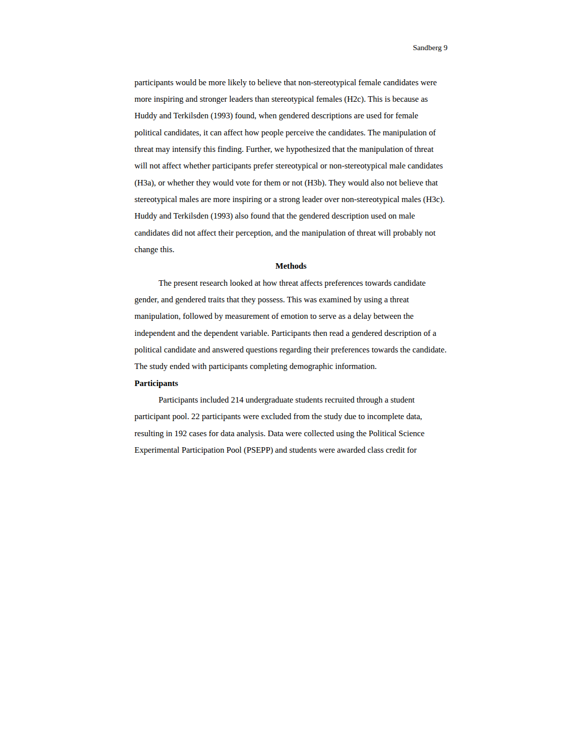Sandberg 9
participants would be more likely to believe that non-stereotypical female candidates were more inspiring and stronger leaders than stereotypical females (H2c). This is because as Huddy and Terkilsden (1993) found, when gendered descriptions are used for female political candidates, it can affect how people perceive the candidates. The manipulation of threat may intensify this finding. Further, we hypothesized that the manipulation of threat will not affect whether participants prefer stereotypical or non-stereotypical male candidates (H3a), or whether they would vote for them or not (H3b). They would also not believe that stereotypical males are more inspiring or a strong leader over non-stereotypical males (H3c). Huddy and Terkilsden (1993) also found that the gendered description used on male candidates did not affect their perception, and the manipulation of threat will probably not change this.
Methods
The present research looked at how threat affects preferences towards candidate gender, and gendered traits that they possess. This was examined by using a threat manipulation, followed by measurement of emotion to serve as a delay between the independent and the dependent variable. Participants then read a gendered description of a political candidate and answered questions regarding their preferences towards the candidate. The study ended with participants completing demographic information.
Participants
Participants included 214 undergraduate students recruited through a student participant pool. 22 participants were excluded from the study due to incomplete data, resulting in 192 cases for data analysis. Data were collected using the Political Science Experimental Participation Pool (PSEPP) and students were awarded class credit for